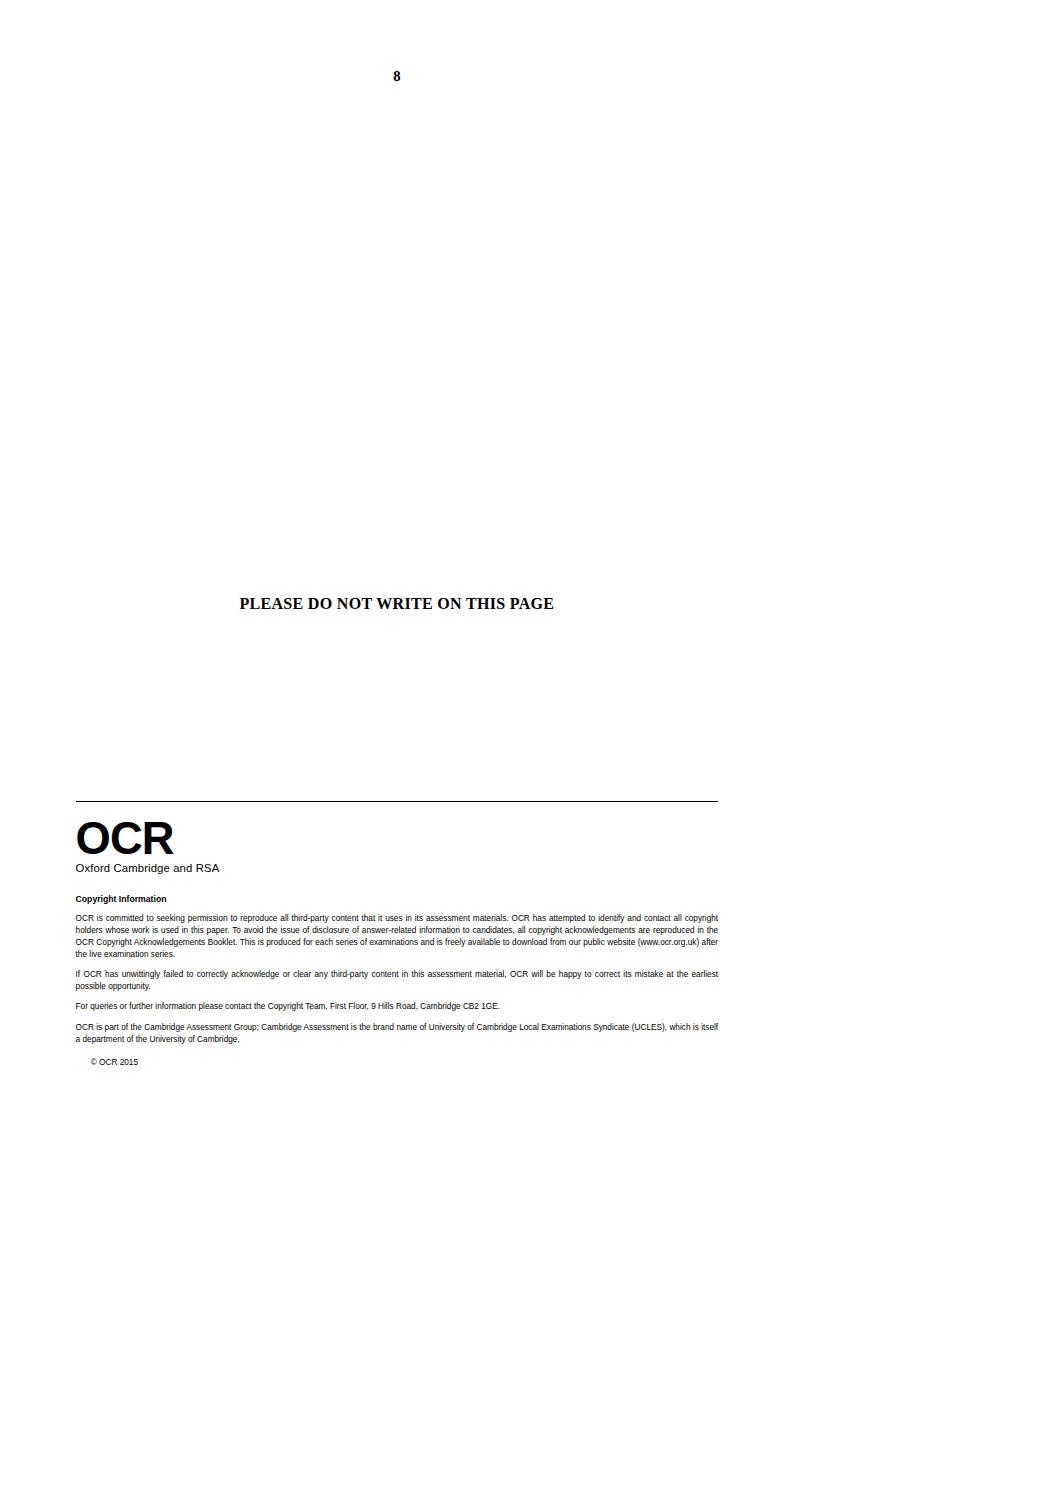8
PLEASE DO NOT WRITE ON THIS PAGE
OCR
Oxford Cambridge and RSA
Copyright Information
OCR is committed to seeking permission to reproduce all third-party content that it uses in its assessment materials. OCR has attempted to identify and contact all copyright holders whose work is used in this paper. To avoid the issue of disclosure of answer-related information to candidates, all copyright acknowledgements are reproduced in the OCR Copyright Acknowledgements Booklet. This is produced for each series of examinations and is freely available to download from our public website (www.ocr.org.uk) after the live examination series.
If OCR has unwittingly failed to correctly acknowledge or clear any third-party content in this assessment material, OCR will be happy to correct its mistake at the earliest possible opportunity.
For queries or further information please contact the Copyright Team, First Floor, 9 Hills Road, Cambridge CB2 1GE.
OCR is part of the Cambridge Assessment Group; Cambridge Assessment is the brand name of University of Cambridge Local Examinations Syndicate (UCLES), which is itself a department of the University of Cambridge.
© OCR 2015